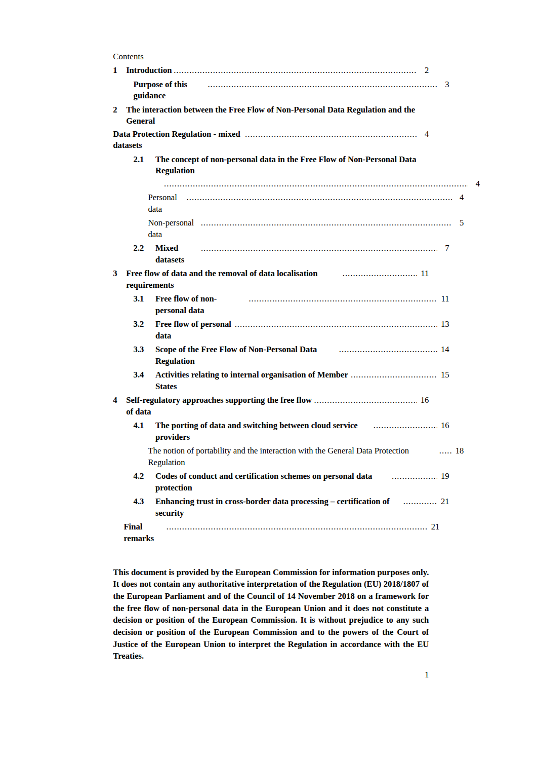Contents
1 Introduction .................................................................................................................. 2
Purpose of this guidance ........................................................................................................... 3
2 The interaction between the Free Flow of Non-Personal Data Regulation and the General
Data Protection Regulation - mixed datasets ................................................................................ 4
2.1 The concept of non-personal data in the Free Flow of Non-Personal Data Regulation
......................................................................................................................................... 4
Personal data ............................................................................................................................. 4
Non-personal data ..................................................................................................................... 5
2.2 Mixed datasets ................................................................................................................ 7
3 Free flow of data and the removal of data localisation requirements ................................ 11
3.1 Free flow of non-personal data ....................................................................................... 11
3.2 Free flow of personal data .............................................................................................. 13
3.3 Scope of the Free Flow of Non-Personal Data Regulation .......................................... 14
3.4 Activities relating to internal organisation of Member States ..................................... 15
4 Self-regulatory approaches supporting the free flow of data ............................................. 16
4.1 The porting of data and switching between cloud service providers ........................... 16
The notion of portability and the interaction with the General Data Protection Regulation ..... 18
4.2 Codes of conduct and certification schemes on personal data protection ................... 19
4.3 Enhancing trust in cross-border data processing – certification of security .............. 21
Final remarks ............................................................................................................................. 21
This document is provided by the European Commission for information purposes only. It does not contain any authoritative interpretation of the Regulation (EU) 2018/1807 of the European Parliament and of the Council of 14 November 2018 on a framework for the free flow of non-personal data in the European Union and it does not constitute a decision or position of the European Commission. It is without prejudice to any such decision or position of the European Commission and to the powers of the Court of Justice of the European Union to interpret the Regulation in accordance with the EU Treaties.
1